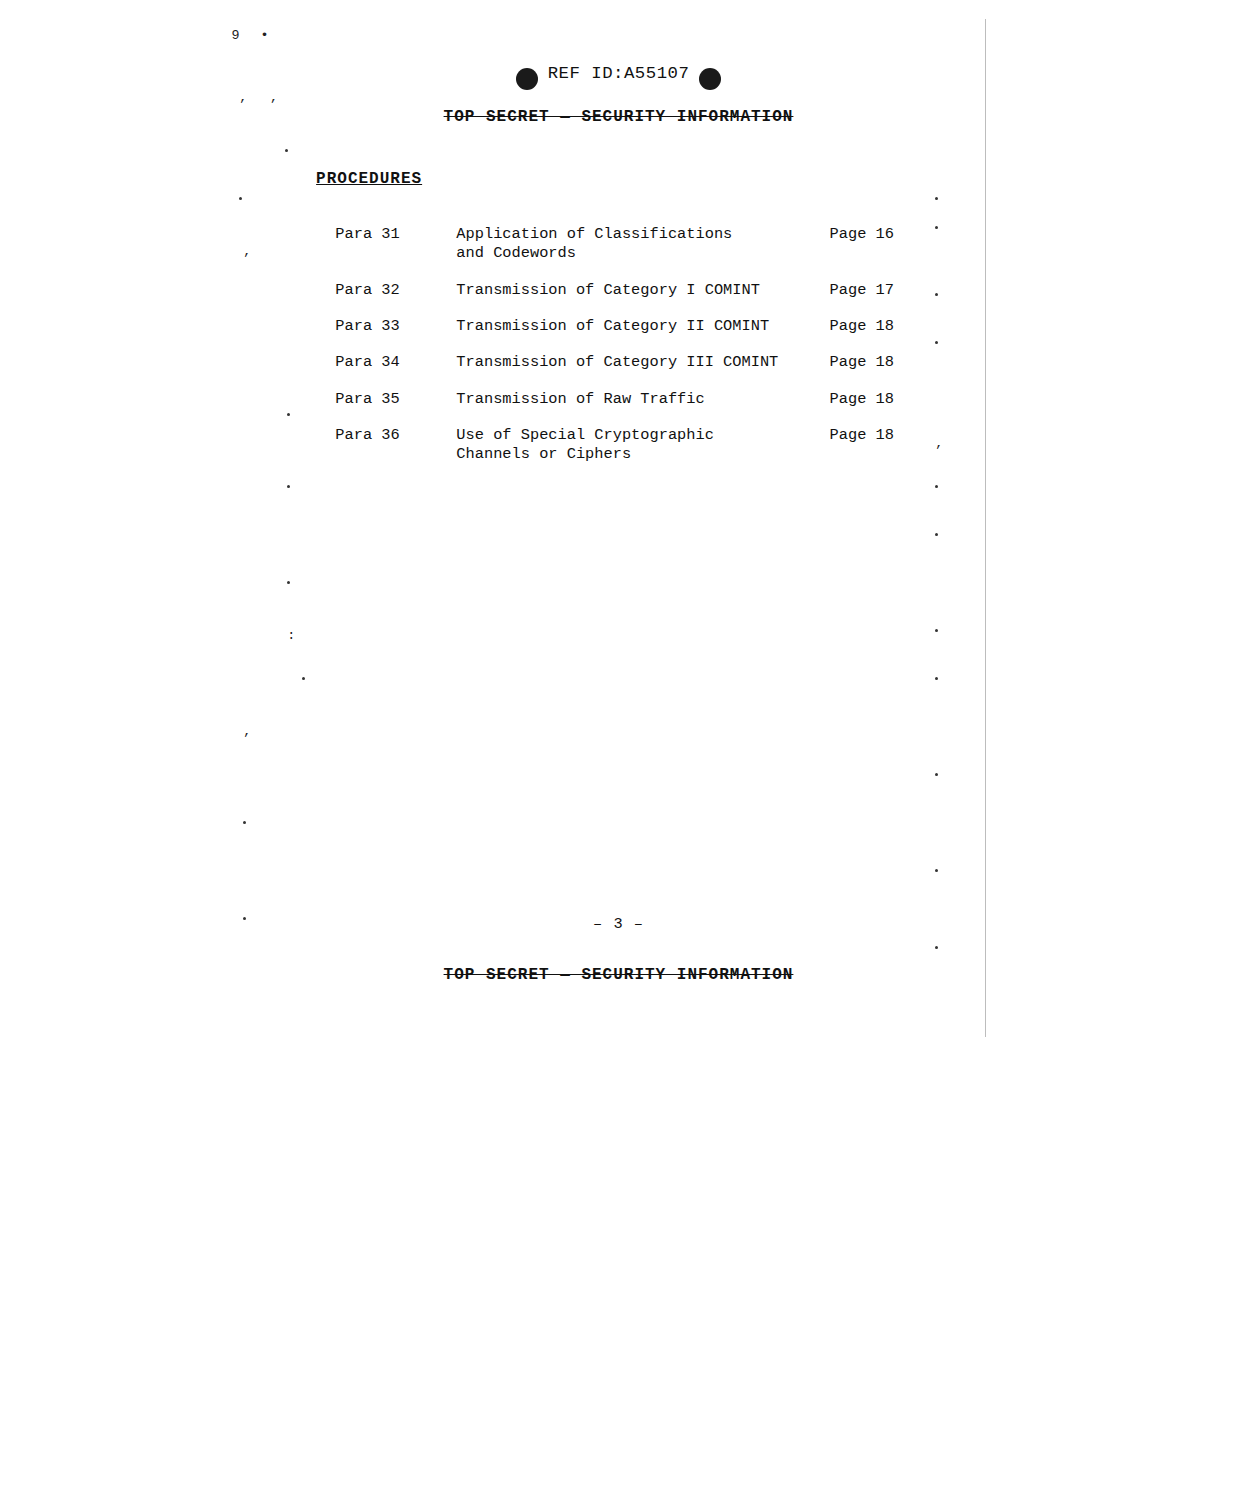9 • , , , : , ,
REF ID:A55107
TOP SECRET — SECURITY INFORMATION
PROCEDURES
| Para 31 | Application of Classifications and Codewords | Page 16 |
| Para 32 | Transmission of Category I COMINT | Page 17 |
| Para 33 | Transmission of Category II COMINT | Page 18 |
| Para 34 | Transmission of Category III COMINT | Page 18 |
| Para 35 | Transmission of Raw Traffic | Page 18 |
| Para 36 | Use of Special Cryptographic Channels or Ciphers | Page 18 |
– 3 –
TOP SECRET — SECURITY INFORMATION